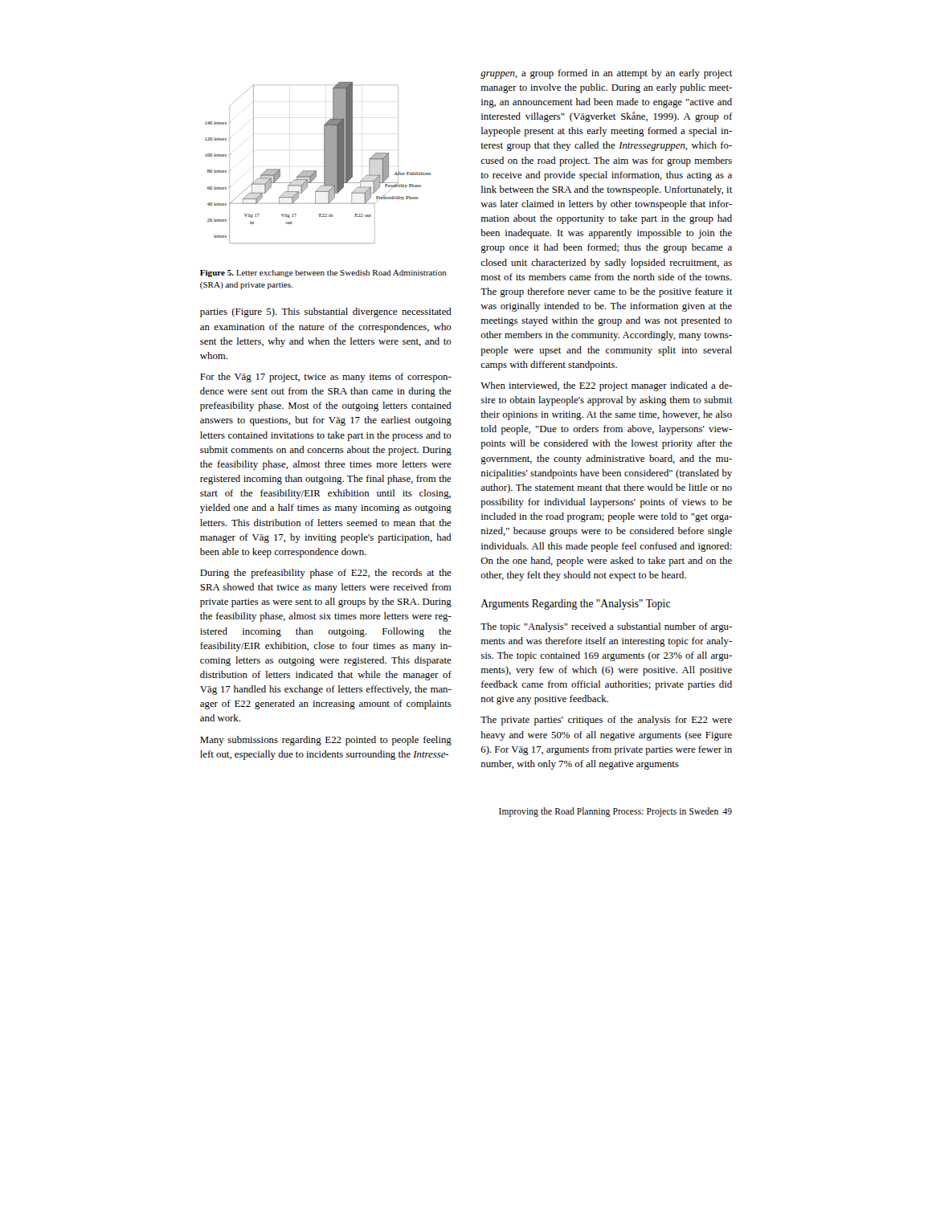140 letters 120 letters 100 letters 80 letters 60 letters 40 letters 20 letters letters After Exhibitions Feasibility Phase Prefeasibility Phase Väg 17 in Väg 17 out E22 in E22 out
Figure 5. Letter exchange between the Swedish Road Administration (SRA) and private parties.
parties (Figure 5). This substantial divergence necessitated an examination of the nature of the correspondences, who sent the letters, why and when the letters were sent, and to whom.
For the Väg 17 project, twice as many items of correspondence were sent out from the SRA than came in during the prefeasibility phase. Most of the outgoing letters contained answers to questions, but for Väg 17 the earliest outgoing letters contained invitations to take part in the process and to submit comments on and concerns about the project. During the feasibility phase, almost three times more letters were registered incoming than outgoing. The final phase, from the start of the feasibility/EIR exhibition until its closing, yielded one and a half times as many incoming as outgoing letters. This distribution of letters seemed to mean that the manager of Väg 17, by inviting people's participation, had been able to keep correspondence down.
During the prefeasibility phase of E22, the records at the SRA showed that twice as many letters were received from private parties as were sent to all groups by the SRA. During the feasibility phase, almost six times more letters were registered incoming than outgoing. Following the feasibility/EIR exhibition, close to four times as many incoming letters as outgoing were registered. This disparate distribution of letters indicated that while the manager of Väg 17 handled his exchange of letters effectively, the manager of E22 generated an increasing amount of complaints and work.
Many submissions regarding E22 pointed to people feeling left out, especially due to incidents surrounding the Intresse-
gruppen, a group formed in an attempt by an early project manager to involve the public. During an early public meeting, an announcement had been made to engage "active and interested villagers" (Vägverket Skåne, 1999). A group of laypeople present at this early meeting formed a special interest group that they called the Intressegruppen, which focused on the road project. The aim was for group members to receive and provide special information, thus acting as a link between the SRA and the townspeople. Unfortunately, it was later claimed in letters by other townspeople that information about the opportunity to take part in the group had been inadequate. It was apparently impossible to join the group once it had been formed; thus the group became a closed unit characterized by sadly lopsided recruitment, as most of its members came from the north side of the towns. The group therefore never came to be the positive feature it was originally intended to be. The information given at the meetings stayed within the group and was not presented to other members in the community. Accordingly, many townspeople were upset and the community split into several camps with different standpoints.
When interviewed, the E22 project manager indicated a desire to obtain laypeople's approval by asking them to submit their opinions in writing. At the same time, however, he also told people, "Due to orders from above, laypersons' viewpoints will be considered with the lowest priority after the government, the county administrative board, and the municipalities' standpoints have been considered" (translated by author). The statement meant that there would be little or no possibility for individual laypersons' points of views to be included in the road program; people were told to "get organized," because groups were to be considered before single individuals. All this made people feel confused and ignored: On the one hand, people were asked to take part and on the other, they felt they should not expect to be heard.
Arguments Regarding the "Analysis" Topic
The topic "Analysis" received a substantial number of arguments and was therefore itself an interesting topic for analysis. The topic contained 169 arguments (or 23% of all arguments), very few of which (6) were positive. All positive feedback came from official authorities; private parties did not give any positive feedback.
The private parties' critiques of the analysis for E22 were heavy and were 50% of all negative arguments (see Figure 6). For Väg 17, arguments from private parties were fewer in number, with only 7% of all negative arguments
Improving the Road Planning Process: Projects in Sweden49